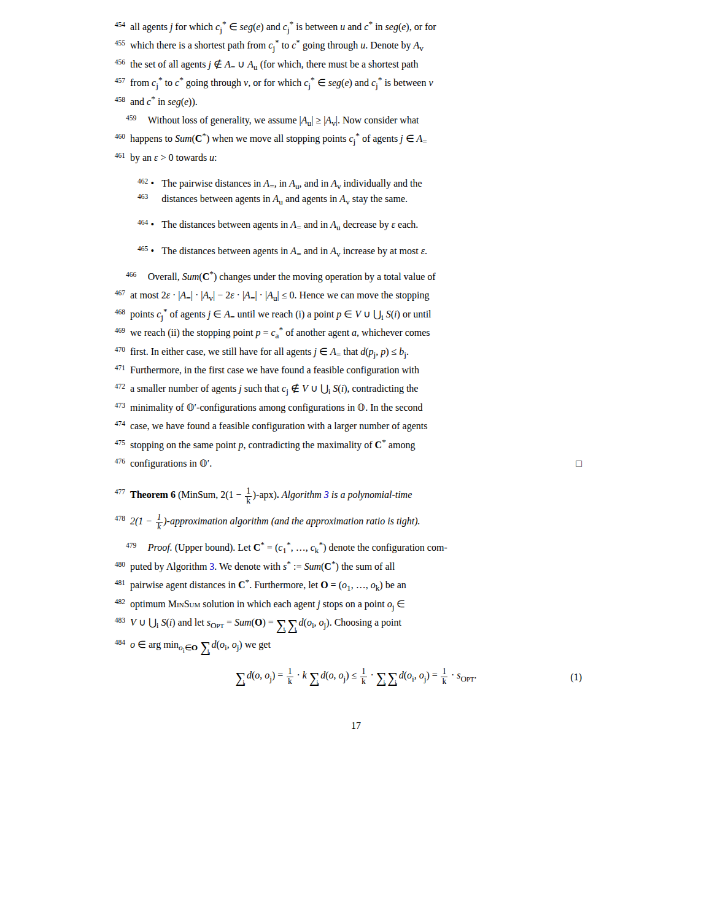454 all agents j for which cj* ∈ seg(e) and cj* is between u and c* in seg(e), or for
455 which there is a shortest path from cj* to c* going through u. Denote by Av
456 the set of all agents j ∉ A= ∪ Au (for which, there must be a shortest path
457 from cj* to c* going through v, or for which cj* ∈ seg(e) and cj* is between v
458 and c* in seg(e)).
459 Without loss of generality, we assume |Au| ≥ |Av|. Now consider what
460 happens to Sum(C*) when we move all stopping points cj* of agents j ∈ A=
461 by an ε > 0 towards u:
462 The pairwise distances in A=, in Au, and in Av individually and the 463distances between agents in Au and agents in Av stay the same.
464 The distances between agents in A= and in Au decrease by ε each.
465 The distances between agents in A= and in Av increase by at most ε.
466 Overall, Sum(C*) changes under the moving operation by a total value of
467 at most 2ε · |A=| · |Av| − 2ε · |A=| · |Au| ≤ 0. Hence we can move the stopping
468 points cj* of agents j ∈ A= until we reach (i) a point p ∈ V ∪ ⋃i S(i) or until
469 we reach (ii) the stopping point p = ca* of another agent a, whichever comes
470 first. In either case, we still have for all agents j ∈ A= that d(pj, p) ≤ bj.
471 Furthermore, in the first case we have found a feasible configuration with
472 a smaller number of agents j such that cj ∉ V ∪ ⋃i S(i), contradicting the
473 minimality of 𝕆′-configurations among configurations in 𝕆. In the second
474 case, we have found a feasible configuration with a larger number of agents
475 stopping on the same point p, contradicting the maximality of C* among
476 configurations in 𝕆′. □
477 Theorem 6 (MinSum, 2(1 − 1 k)-apx). Algorithm 3 is a polynomial-time
478 2(1 − 1 k)-approximation algorithm (and the approximation ratio is tight).
479 Proof. (Upper bound). Let C* = (c1*, …, ck*) denote the configuration com-
480 puted by Algorithm 3. We denote with s* := Sum(C*) the sum of all
481 pairwise agent distances in C*. Furthermore, let O = (o1, …, ok) be an
482 optimum Min Sum solution in which each agent j stops on a point oj ∈
483 V ∪ ⋃i S(i) and let sOPT = Sum(O) = ∑i ∑j d(oi, oj). Choosing a point
484 o ∈ arg minoi∈O ∑j d(oi, oj) we get
∑j d(o, oj) = 1 k · k ∑j d(o, oj) ≤ 1 k · ∑i ∑j d(oi, oj) = 1 k · sOPT. (1)
17